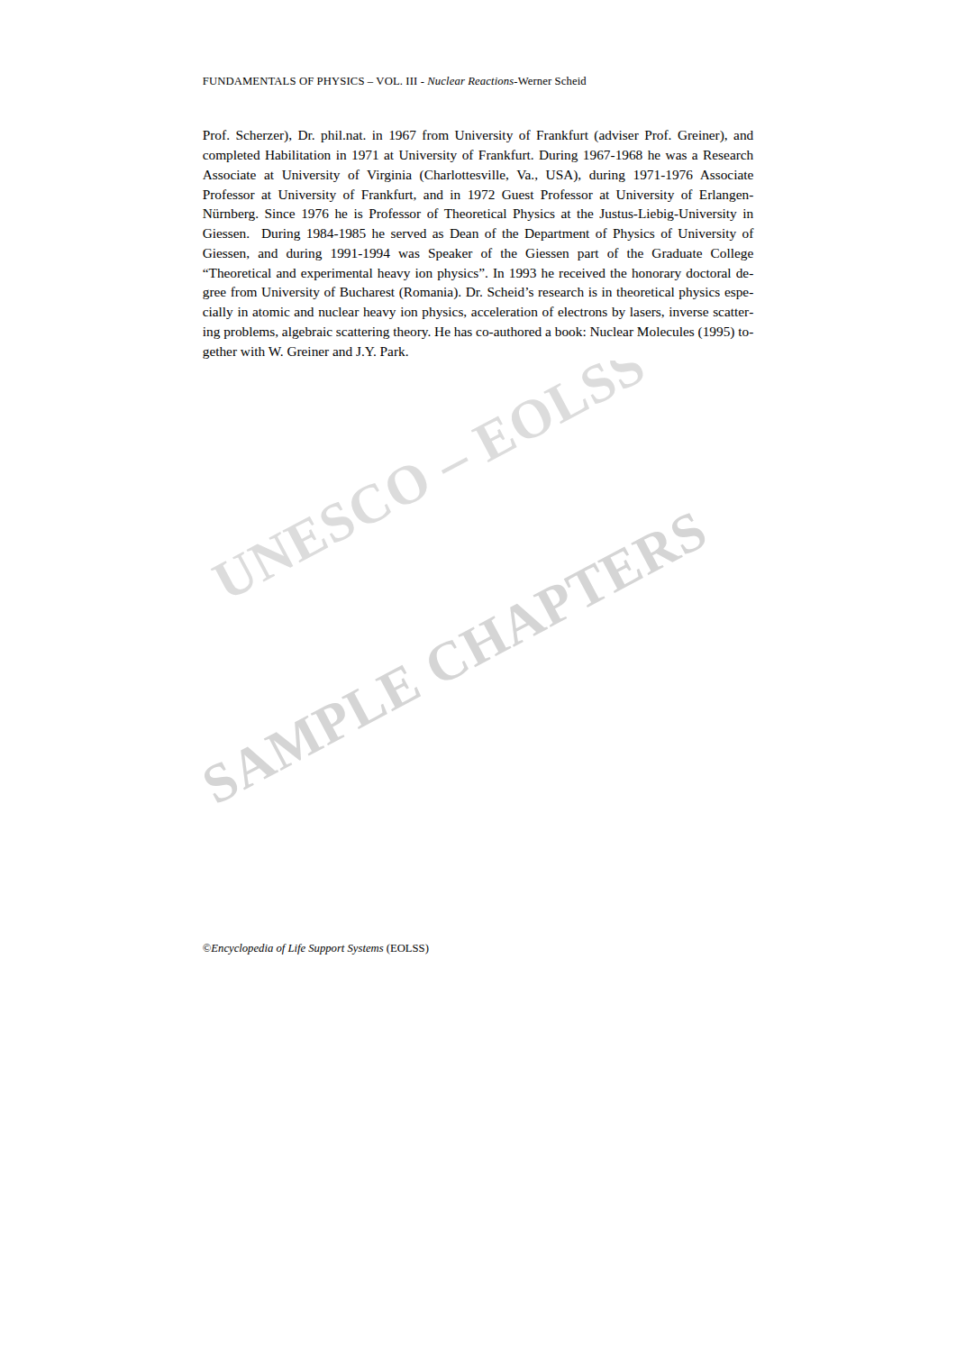FUNDAMENTALS OF PHYSICS – VOL. III - Nuclear Reactions-Werner Scheid
Prof. Scherzer), Dr. phil.nat. in 1967 from University of Frankfurt (adviser Prof. Greiner), and completed Habilitation in 1971 at University of Frankfurt. During 1967-1968 he was a Research Associate at University of Virginia (Charlottesville, Va., USA), during 1971-1976 Associate Professor at University of Frankfurt, and in 1972 Guest Professor at University of Erlangen-Nürnberg. Since 1976 he is Professor of Theoretical Physics at the Justus-Liebig-University in Giessen. During 1984-1985 he served as Dean of the Department of Physics of University of Giessen, and during 1991-1994 was Speaker of the Giessen part of the Graduate College “Theoretical and experimental heavy ion physics”. In 1993 he received the honorary doctoral degree from University of Bucharest (Romania). Dr. Scheid’s research is in theoretical physics especially in atomic and nuclear heavy ion physics, acceleration of electrons by lasers, inverse scattering problems, algebraic scattering theory. He has co-authored a book: Nuclear Molecules (1995) together with W. Greiner and J.Y. Park.
UNESCO – EOLSS
SAMPLE CHAPTERS
©Encyclopedia of Life Support Systems (EOLSS)